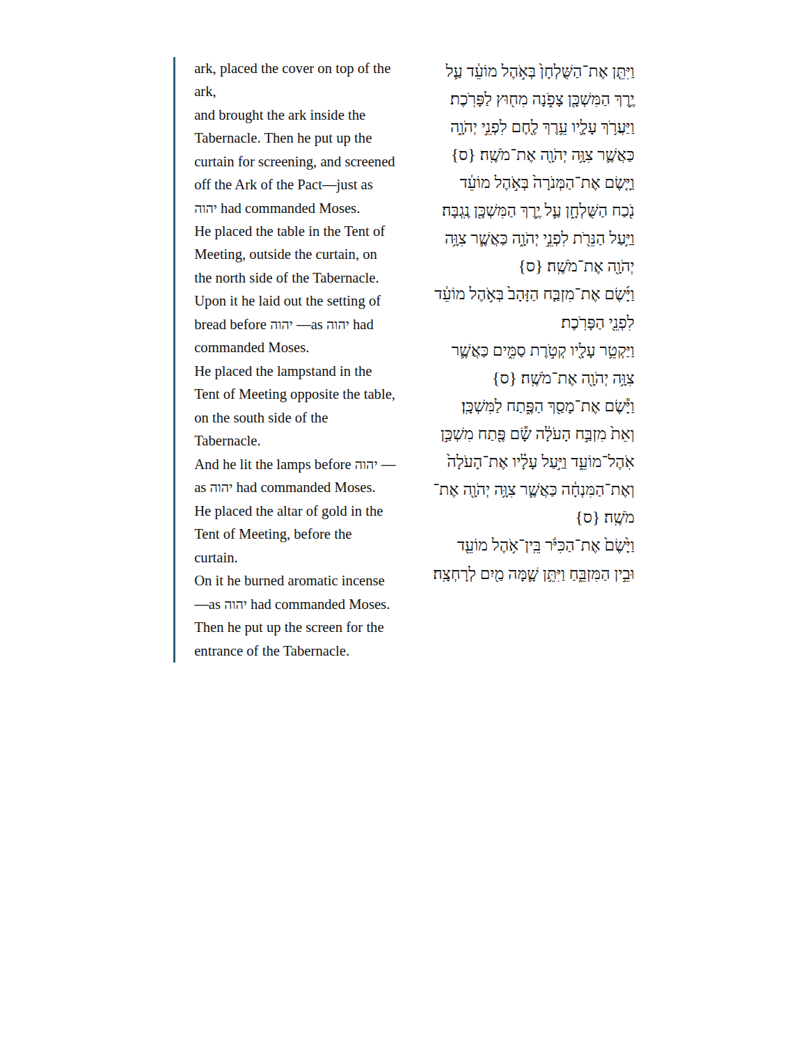ark, placed the cover on top of the ark,
and brought the ark inside the Tabernacle. Then he put up the curtain for screening, and screened off the Ark of the Pact—just as יהוה had commanded Moses.
He placed the table in the Tent of Meeting, outside the curtain, on the north side of the Tabernacle.
Upon it he laid out the setting of bread before יהוה —as יהוה had commanded Moses.
He placed the lampstand in the Tent of Meeting opposite the table, on the south side of the Tabernacle.
And he lit the lamps before יהוה —as יהוה had commanded Moses.
He placed the altar of gold in the Tent of Meeting, before the curtain.
On it he burned aromatic incense —as יהוה had commanded Moses. Then he put up the screen for the entrance of the Tabernacle.
וַיִּתֵּ֤ן אֶת־הַשֻּׁלְחָן֙ בְּאֹ֣הֶל מוֹעֵ֔ד עַ֛ל יֶ֥רֶךְ הַמִּשְׁכָּ֖ן צָפֹ֑נָה מִח֖וּץ לַפָּרֹֽכֶת׃
וַיַּעֲרֹ֥ךְ עָלָ֛יו עֵ֥רֶךְ לֶ֖חֶם לִפְנֵ֣י יְהֹוָ֑ה כַּאֲשֶׁ֛ר צִוָּ֥ה יְהֹוָ֖ה אֶת־מֹשֶֽׁה׃ {ס}
וַיָּ֤שֶׂם אֶת־הַמְּנֹרָה֙ בְּאֹ֣הֶל מוֹעֵ֔ד נֹ֖כַח הַשֻּׁלְחָ֑ן עַ֛ל יֶ֥רֶךְ הַמִּשְׁכָּ֖ן נֶֽגְבָּה׃
וַיַּ֥עַל הַנֵּרֹ֖ת לִפְנֵ֣י יְהֹוָ֑ה כַּאֲשֶׁ֛ר צִוָּ֥ה יְהֹוָ֖ה אֶת־מֹשֶֽׁה׃ {ס}
וַיָּ֜שֶׂם אֶת־מִזְבַּ֤ח הַזָּהָב֙ בְּאֹ֣הֶל מוֹעֵ֔ד לִפְנֵ֖י הַפָּרֹֽכֶת׃
וַיַּקְטֵ֥ר עָלָ֖יו קְטֹ֣רֶת סַמִּ֑ים כַּאֲשֶׁ֛ר צִוָּ֥ה יְהֹוָ֖ה אֶת־מֹשֶֽׁה׃ {ס}
וַיָּ֕שֶׂם אֶת־מָסַ֖ךְ הַפֶּ֑תַח לַמִּשְׁכָּֽן׃
וְאֵת֙ מִזְבַּ֣ח הָעֹלָ֔ה שָׂ֕ם פֶּ֖תַח מִשְׁכַּ֣ן אֹֽהֶל־מוֹעֵ֑ד וַיַּ֣עַל עָלָ֗יו אֶת־הָעֹלָה֙ וְאֶת־הַמִּנְחָ֔ה כַּאֲשֶׁ֛ר צִוָּ֥ה יְהֹוָ֖ה אֶת־מֹשֶֽׁה׃ {ס}
וַיָּ֙שֶׂם֙ אֶת־הַכִּיֹּ֔ר בֵּֽין־אֹ֥הֶל מוֹעֵ֖ד וּבֵ֣ין הַמִּזְבֵּ֑חַ וַיִּתֵּ֥ן שָׁ֛מָּה מַ֖יִם לְרָחְצָֽה׃